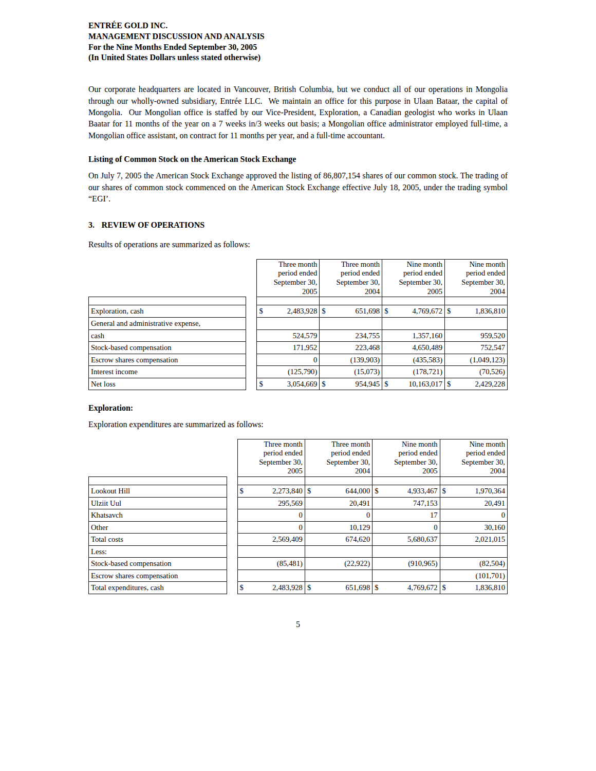ENTRÉE GOLD INC.
MANAGEMENT DISCUSSION AND ANALYSIS
For the Nine Months Ended September 30, 2005
(In United States Dollars unless stated otherwise)
Our corporate headquarters are located in Vancouver, British Columbia, but we conduct all of our operations in Mongolia through our wholly-owned subsidiary, Entrée LLC. We maintain an office for this purpose in Ulaan Bataar, the capital of Mongolia. Our Mongolian office is staffed by our Vice-President, Exploration, a Canadian geologist who works in Ulaan Baatar for 11 months of the year on a 7 weeks in/3 weeks out basis; a Mongolian office administrator employed full-time, a Mongolian office assistant, on contract for 11 months per year, and a full-time accountant.
Listing of Common Stock on the American Stock Exchange
On July 7, 2005 the American Stock Exchange approved the listing of 86,807,154 shares of our common stock. The trading of our shares of common stock commenced on the American Stock Exchange effective July 18, 2005, under the trading symbol “EGI’.
3. REVIEW OF OPERATIONS
Results of operations are summarized as follows:
| | | Three month period ended September 30, 2005 | Three month period ended September 30, 2004 | Nine month period ended September 30, 2005 | Nine month period ended September 30, 2004 |
| --- | --- | --- | --- | --- | --- |
| Exploration, cash | | $ | 2,483,928 | $ | 651,698 | $ | 4,769,672 | $ | 1,836,810 |
| General and administrative expense, | | | | | | | | | |
| cash | | | 524,579 | | 234,755 | | 1,357,160 | | 959,520 |
| Stock-based compensation | | | 171,952 | | 223,468 | | 4,650,489 | | 752,547 |
| Escrow shares compensation | | | 0 | | (139,903) | | (435,583) | | (1,049,123) |
| Interest income | | | (125,790) | | (15,073) | | (178,721) | | (70,526) |
| Net loss | | $ | 3,054,669 | $ | 954,945 | $ | 10,163,017 | $ | 2,429,228 |
Exploration:
Exploration expenditures are summarized as follows:
| | | Three month period ended September 30, 2005 | Three month period ended September 30, 2004 | Nine month period ended September 30, 2005 | Nine month period ended September 30, 2004 |
| --- | --- | --- | --- | --- | --- |
| Lookout Hill | | $ | 2,273,840 | $ | 644,000 | $ | 4,933,467 | $ | 1,970,364 |
| Ulziit Uul | | | 295,569 | | 20,491 | | 747,153 | | 20,491 |
| Khatsavch | | | 0 | | 0 | | 17 | | 0 |
| Other | | | 0 | | 10,129 | | 0 | | 30,160 |
| Total costs | | | 2,569,409 | | 674,620 | | 5,680,637 | | 2,021,015 |
| Less: | | | | | | | | | |
| Stock-based compensation | | | (85,481) | | (22,922) | | (910,965) | | (82,504) |
| Escrow shares compensation | | | | | | | | | (101,701) |
| Total expenditures, cash | | $ | 2,483,928 | $ | 651,698 | $ | 4,769,672 | $ | 1,836,810 |
5